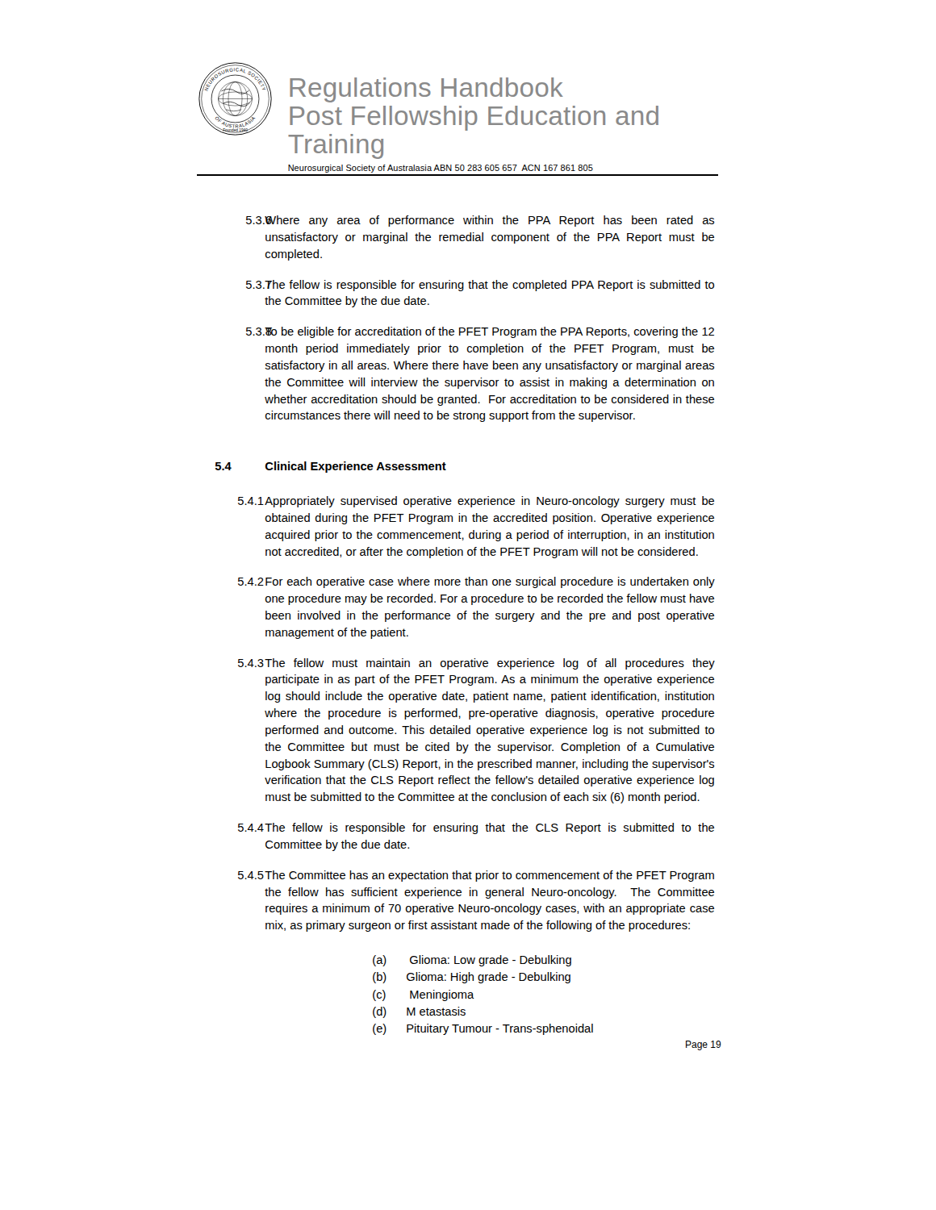NEUROSURGICAL SOCIETY OF AUSTRALASIA Founded 1940
Regulations Handbook
Post Fellowship Education and Training
Neurosurgical Society of Australasia ABN 50 283 605 657 ACN 167 861 805
5.3.6
Where any area of performance within the PPA Report has been rated as unsatisfactory or marginal the remedial component of the PPA Report must be completed.
5.3.7
The fellow is responsible for ensuring that the completed PPA Report is submitted to the Committee by the due date.
5.3.8
To be eligible for accreditation of the PFET Program the PPA Reports, covering the 12 month period immediately prior to completion of the PFET Program, must be satisfactory in all areas. Where there have been any unsatisfactory or marginal areas the Committee will interview the supervisor to assist in making a determination on whether accreditation should be granted. For accreditation to be considered in these circumstances there will need to be strong support from the supervisor.
5.4
Clinical Experience Assessment
5.4.1
Appropriately supervised operative experience in Neuro-oncology surgery must be obtained during the PFET Program in the accredited position. Operative experience acquired prior to the commencement, during a period of interruption, in an institution not accredited, or after the completion of the PFET Program will not be considered.
5.4.2
For each operative case where more than one surgical procedure is undertaken only one procedure may be recorded. For a procedure to be recorded the fellow must have been involved in the performance of the surgery and the pre and post operative management of the patient.
5.4.3
The fellow must maintain an operative experience log of all procedures they participate in as part of the PFET Program. As a minimum the operative experience log should include the operative date, patient name, patient identification, institution where the procedure is performed, pre-operative diagnosis, operative procedure performed and outcome. This detailed operative experience log is not submitted to the Committee but must be cited by the supervisor. Completion of a Cumulative Logbook Summary (CLS) Report, in the prescribed manner, including the supervisor's verification that the CLS Report reflect the fellow's detailed operative experience log must be submitted to the Committee at the conclusion of each six (6) month period.
5.4.4
The fellow is responsible for ensuring that the CLS Report is submitted to the Committee by the due date.
5.4.5
The Committee has an expectation that prior to commencement of the PFET Program the fellow has sufficient experience in general Neuro-oncology. The Committee requires a minimum of 70 operative Neuro-oncology cases, with an appropriate case mix, as primary surgeon or first assistant made of the following of the procedures:
(a)
Glioma: Low grade - Debulking
(b)
Glioma: High grade - Debulking
(c)
Meningioma
(d)
M etastasis
(e)
Pituitary Tumour - Trans-sphenoidal
Page 19